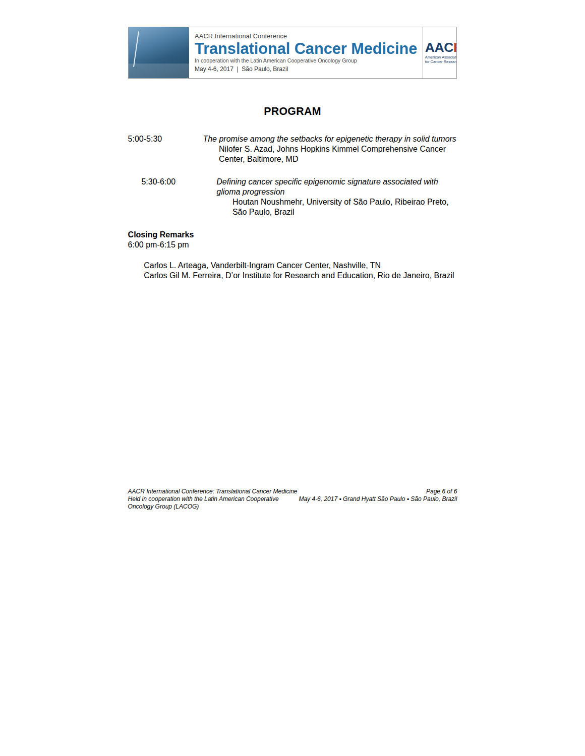AACR International Conference
Translational Cancer Medicine
In cooperation with the Latin American Cooperative Oncology Group
May 4-6, 2017 | São Paulo, Brazil
AACR
American Association
for Cancer Research
LACOG
LATIN AMERICAN
COOPERATIVE
ONCOLOGY GROUP
PROGRAM
5:00-5:30
The promise among the setbacks for epigenetic therapy in solid tumors
Nilofer S. Azad, Johns Hopkins Kimmel Comprehensive Cancer Center, Baltimore, MD
5:30-6:00
Defining cancer specific epigenomic signature associated with glioma progression
Houtan Noushmehr, University of São Paulo, Ribeirao Preto, São Paulo, Brazil
Closing Remarks
6:00 pm-6:15 pm
Carlos L. Arteaga, Vanderbilt-Ingram Cancer Center, Nashville, TN
Carlos Gil M. Ferreira, D’or Institute for Research and Education, Rio de Janeiro, Brazil
AACR International Conference: Translational Cancer Medicine
Page 6 of 6
Held in cooperation with the Latin American Cooperative Oncology Group (LACOG)
May 4-6, 2017 ▪ Grand Hyatt São Paulo ▪ São Paulo, Brazil